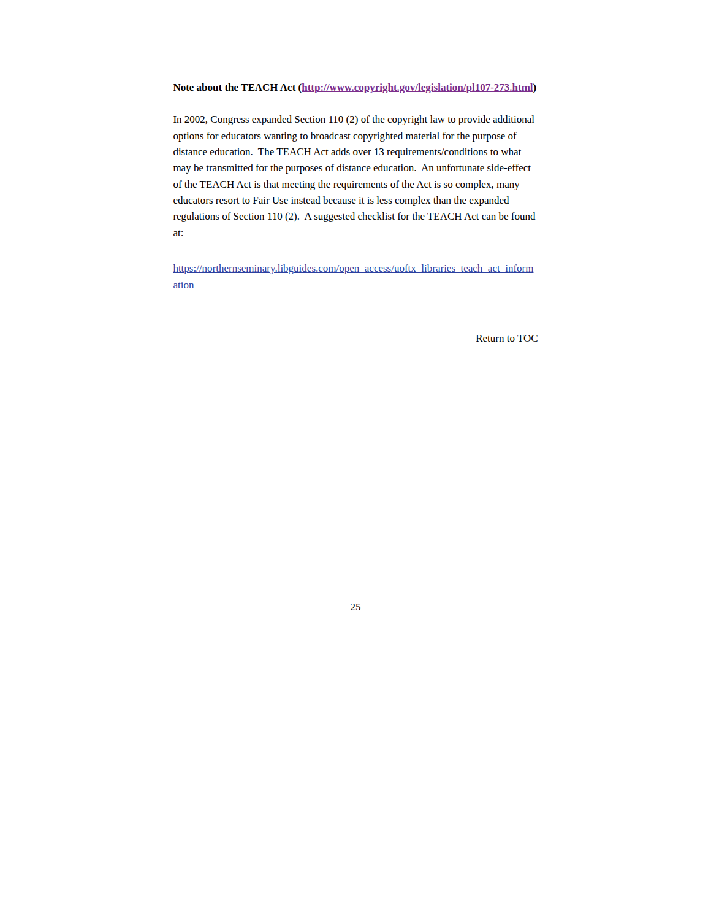Note about the TEACH Act (http://www.copyright.gov/legislation/pl107-273.html)
In 2002, Congress expanded Section 110 (2) of the copyright law to provide additional options for educators wanting to broadcast copyrighted material for the purpose of distance education. The TEACH Act adds over 13 requirements/conditions to what may be transmitted for the purposes of distance education. An unfortunate side-effect of the TEACH Act is that meeting the requirements of the Act is so complex, many educators resort to Fair Use instead because it is less complex than the expanded regulations of Section 110 (2). A suggested checklist for the TEACH Act can be found at:
https://northernseminary.libguides.com/open_access/uoftx_libraries_teach_act_information
Return to TOC
25